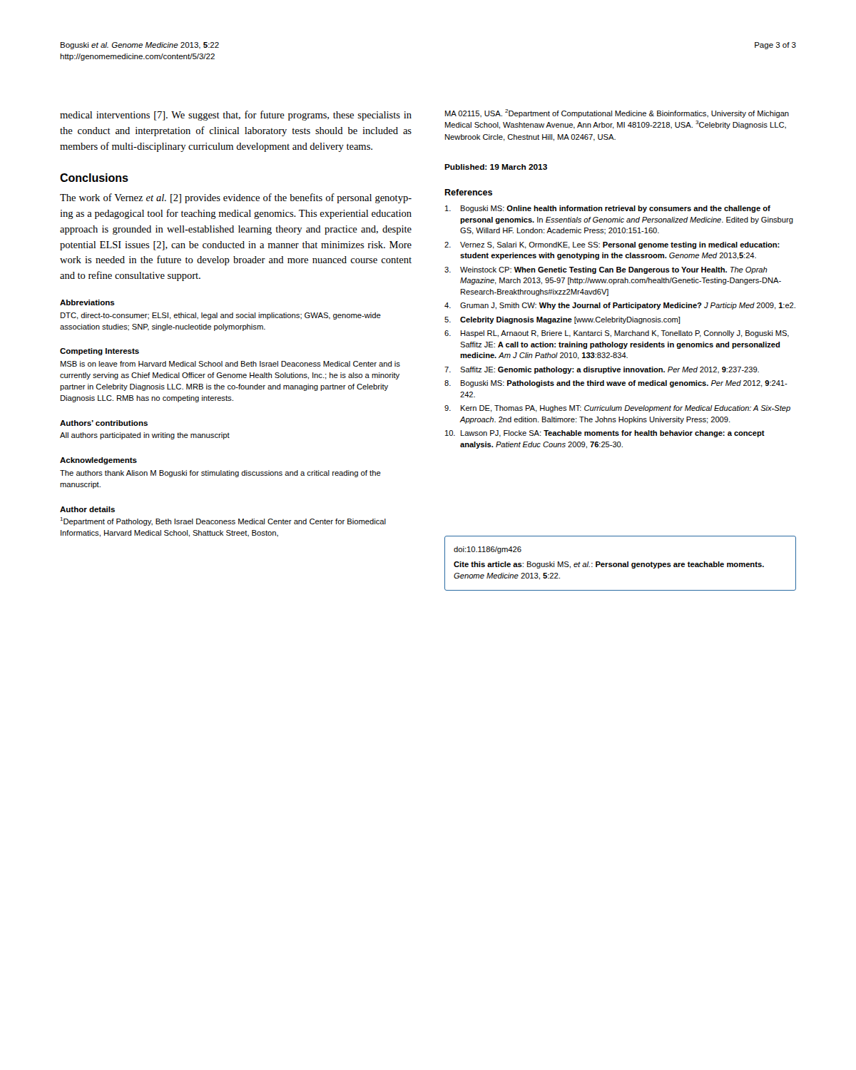Boguski et al. Genome Medicine 2013, 5:22
http://genomemedicine.com/content/5/3/22
Page 3 of 3
medical interventions [7]. We suggest that, for future programs, these specialists in the conduct and interpretation of clinical laboratory tests should be included as members of multi-disciplinary curriculum development and delivery teams.
Conclusions
The work of Vernez et al. [2] provides evidence of the benefits of personal genotyping as a pedagogical tool for teaching medical genomics. This experiential education approach is grounded in well-established learning theory and practice and, despite potential ELSI issues [2], can be conducted in a manner that minimizes risk. More work is needed in the future to develop broader and more nuanced course content and to refine consultative support.
Abbreviations
DTC, direct-to-consumer; ELSI, ethical, legal and social implications; GWAS, genome-wide association studies; SNP, single-nucleotide polymorphism.
Competing Interests
MSB is on leave from Harvard Medical School and Beth Israel Deaconess Medical Center and is currently serving as Chief Medical Officer of Genome Health Solutions, Inc.; he is also a minority partner in Celebrity Diagnosis LLC. MRB is the co-founder and managing partner of Celebrity Diagnosis LLC. RMB has no competing interests.
Authors’ contributions
All authors participated in writing the manuscript
Acknowledgements
The authors thank Alison M Boguski for stimulating discussions and a critical reading of the manuscript.
Author details
1Department of Pathology, Beth Israel Deaconess Medical Center and Center for Biomedical Informatics, Harvard Medical School, Shattuck Street, Boston,
MA 02115, USA. 2Department of Computational Medicine & Bioinformatics, University of Michigan Medical School, Washtenaw Avenue, Ann Arbor, MI 48109-2218, USA. 3Celebrity Diagnosis LLC, Newbrook Circle, Chestnut Hill, MA 02467, USA.
Published: 19 March 2013
References
Boguski MS: Online health information retrieval by consumers and the challenge of personal genomics. In Essentials of Genomic and Personalized Medicine. Edited by Ginsburg GS, Willard HF. London: Academic Press; 2010:151-160.
Vernez S, Salari K, OrmondKE, Lee SS: Personal genome testing in medical education: student experiences with genotyping in the classroom. Genome Med 2013,5:24.
Weinstock CP: When Genetic Testing Can Be Dangerous to Your Health. The Oprah Magazine, March 2013, 95-97 [http://www.oprah.com/health/Genetic-Testing-Dangers-DNA-Research-Breakthroughs#ixzz2Mr4avd6V]
Gruman J, Smith CW: Why the Journal of Participatory Medicine? J Particip Med 2009, 1:e2.
Celebrity Diagnosis Magazine [www.CelebrityDiagnosis.com]
Haspel RL, Arnaout R, Briere L, Kantarci S, Marchand K, Tonellato P, Connolly J, Boguski MS, Saffitz JE: A call to action: training pathology residents in genomics and personalized medicine. Am J Clin Pathol 2010, 133:832-834.
Saffitz JE: Genomic pathology: a disruptive innovation. Per Med 2012, 9:237-239.
Boguski MS: Pathologists and the third wave of medical genomics. Per Med 2012, 9:241-242.
Kern DE, Thomas PA, Hughes MT: Curriculum Development for Medical Education: A Six-Step Approach. 2nd edition. Baltimore: The Johns Hopkins University Press; 2009.
Lawson PJ, Flocke SA: Teachable moments for health behavior change: a concept analysis. Patient Educ Couns 2009, 76:25-30.
doi:10.1186/gm426
Cite this article as: Boguski MS, et al.: Personal genotypes are teachable moments. Genome Medicine 2013, 5:22.